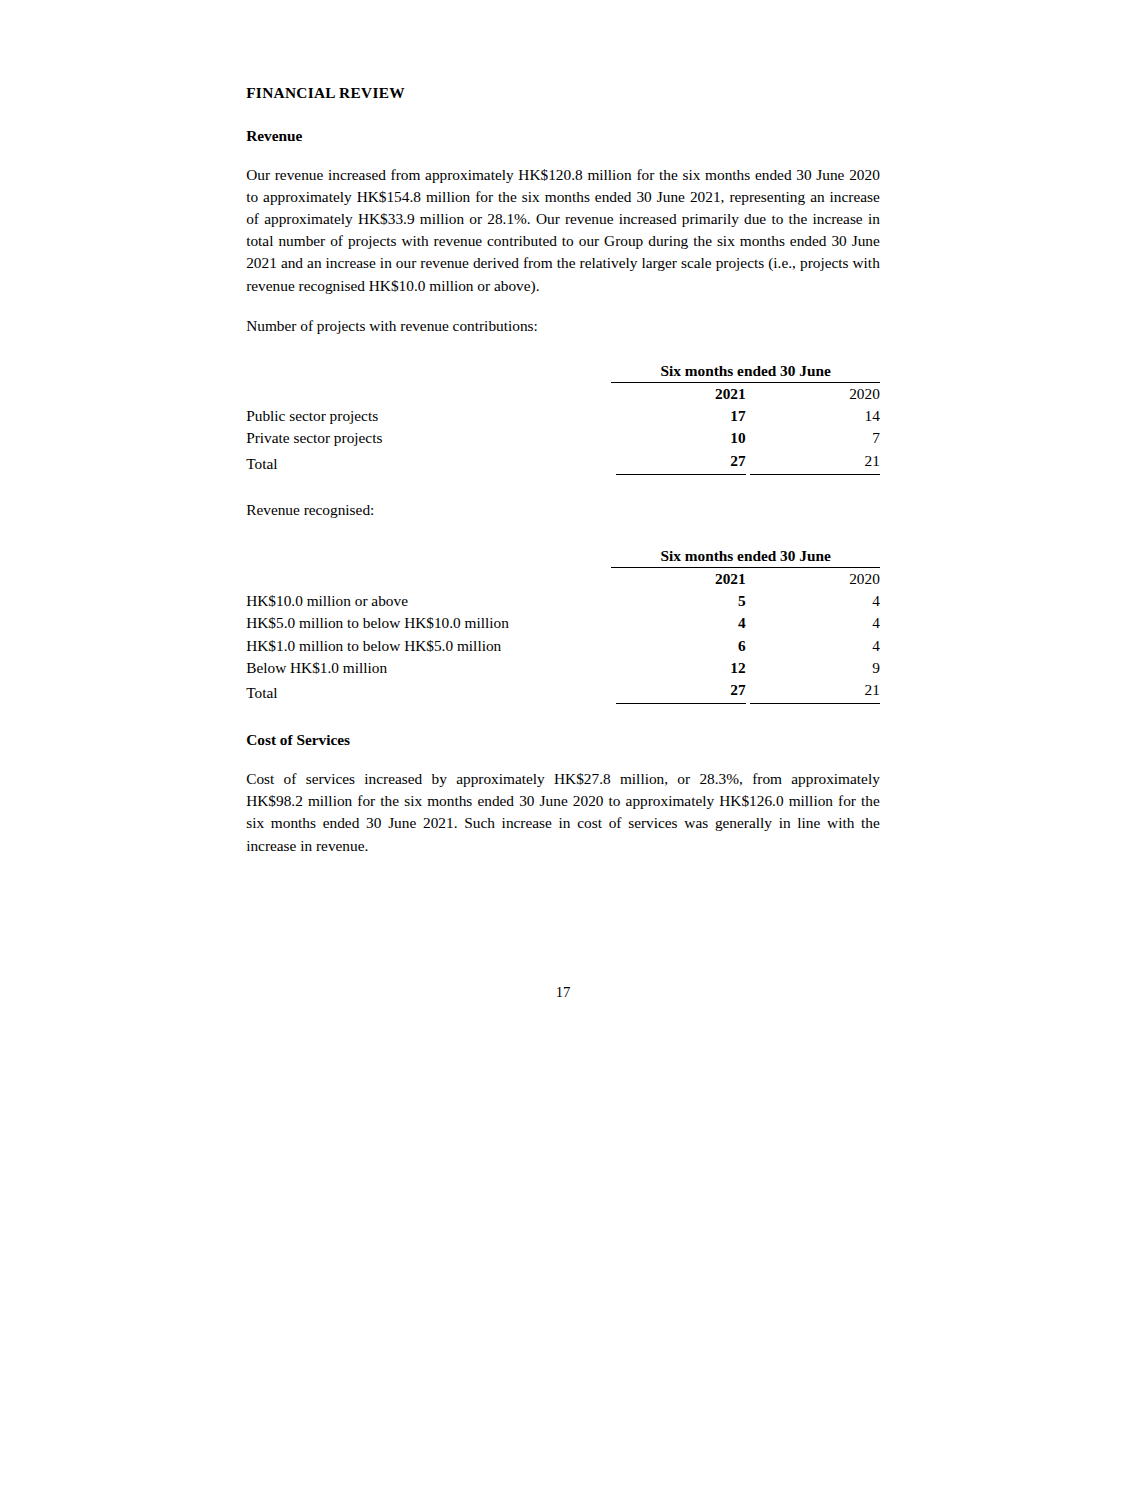FINANCIAL REVIEW
Revenue
Our revenue increased from approximately HK$120.8 million for the six months ended 30 June 2020 to approximately HK$154.8 million for the six months ended 30 June 2021, representing an increase of approximately HK$33.9 million or 28.1%. Our revenue increased primarily due to the increase in total number of projects with revenue contributed to our Group during the six months ended 30 June 2021 and an increase in our revenue derived from the relatively larger scale projects (i.e., projects with revenue recognised HK$10.0 million or above).
Number of projects with revenue contributions:
| | Six months ended 30 June |
| | 2021 | 2020 |
| Public sector projects | 17 | 14 |
| Private sector projects | 10 | 7 |
| Total | 27 | 21 |
Revenue recognised:
| | Six months ended 30 June |
| | 2021 | 2020 |
| HK$10.0 million or above | 5 | 4 |
| HK$5.0 million to below HK$10.0 million | 4 | 4 |
| HK$1.0 million to below HK$5.0 million | 6 | 4 |
| Below HK$1.0 million | 12 | 9 |
| Total | 27 | 21 |
Cost of Services
Cost of services increased by approximately HK$27.8 million, or 28.3%, from approximately HK$98.2 million for the six months ended 30 June 2020 to approximately HK$126.0 million for the six months ended 30 June 2021. Such increase in cost of services was generally in line with the increase in revenue.
17